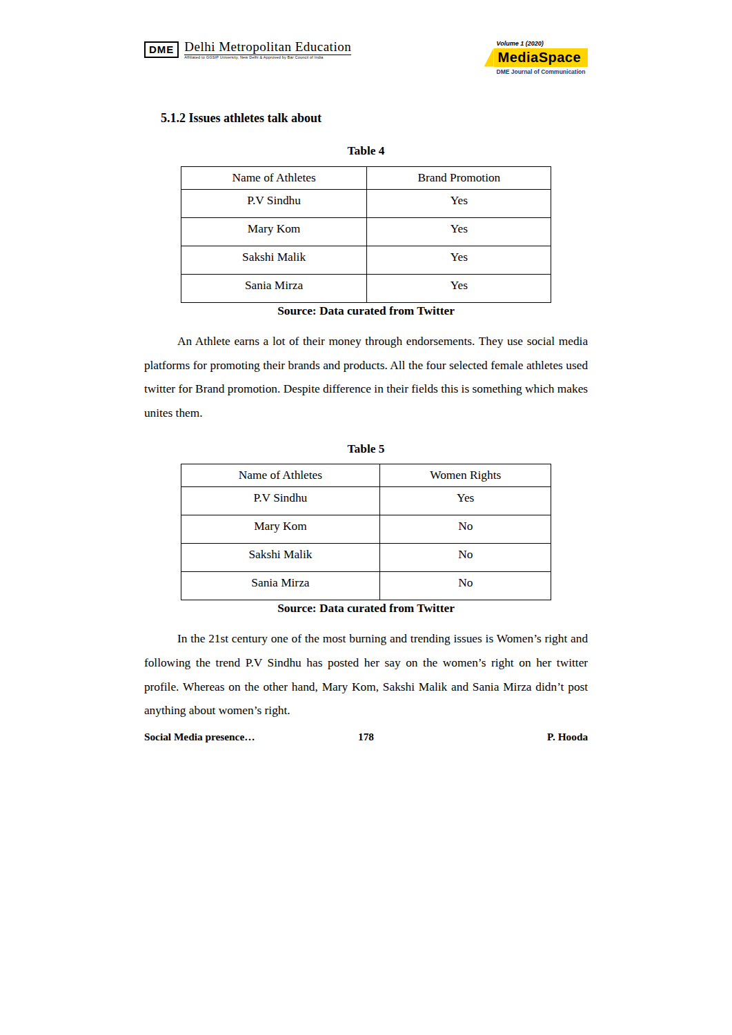DME
Delhi Metropolitan Education
Affiliated to GGSIP University, New Delhi & Approved by Bar Council of India
Volume 1 (2020)
MediaSpace
DME Journal of Communication
5.1.2 Issues athletes talk about
Table 4
| Name of Athletes | Brand Promotion |
| P.V Sindhu | Yes |
| Mary Kom | Yes |
| Sakshi Malik | Yes |
| Sania Mirza | Yes |
Source: Data curated from Twitter
An Athlete earns a lot of their money through endorsements. They use social media platforms for promoting their brands and products. All the four selected female athletes used twitter for Brand promotion. Despite difference in their fields this is something which makes unites them.
Table 5
| Name of Athletes | Women Rights |
| P.V Sindhu | Yes |
| Mary Kom | No |
| Sakshi Malik | No |
| Sania Mirza | No |
Source: Data curated from Twitter
In the 21st century one of the most burning and trending issues is Women’s right and following the trend P.V Sindhu has posted her say on the women’s right on her twitter profile. Whereas on the other hand, Mary Kom, Sakshi Malik and Sania Mirza didn’t post anything about women’s right.
Social Media presence… 178 P. Hooda